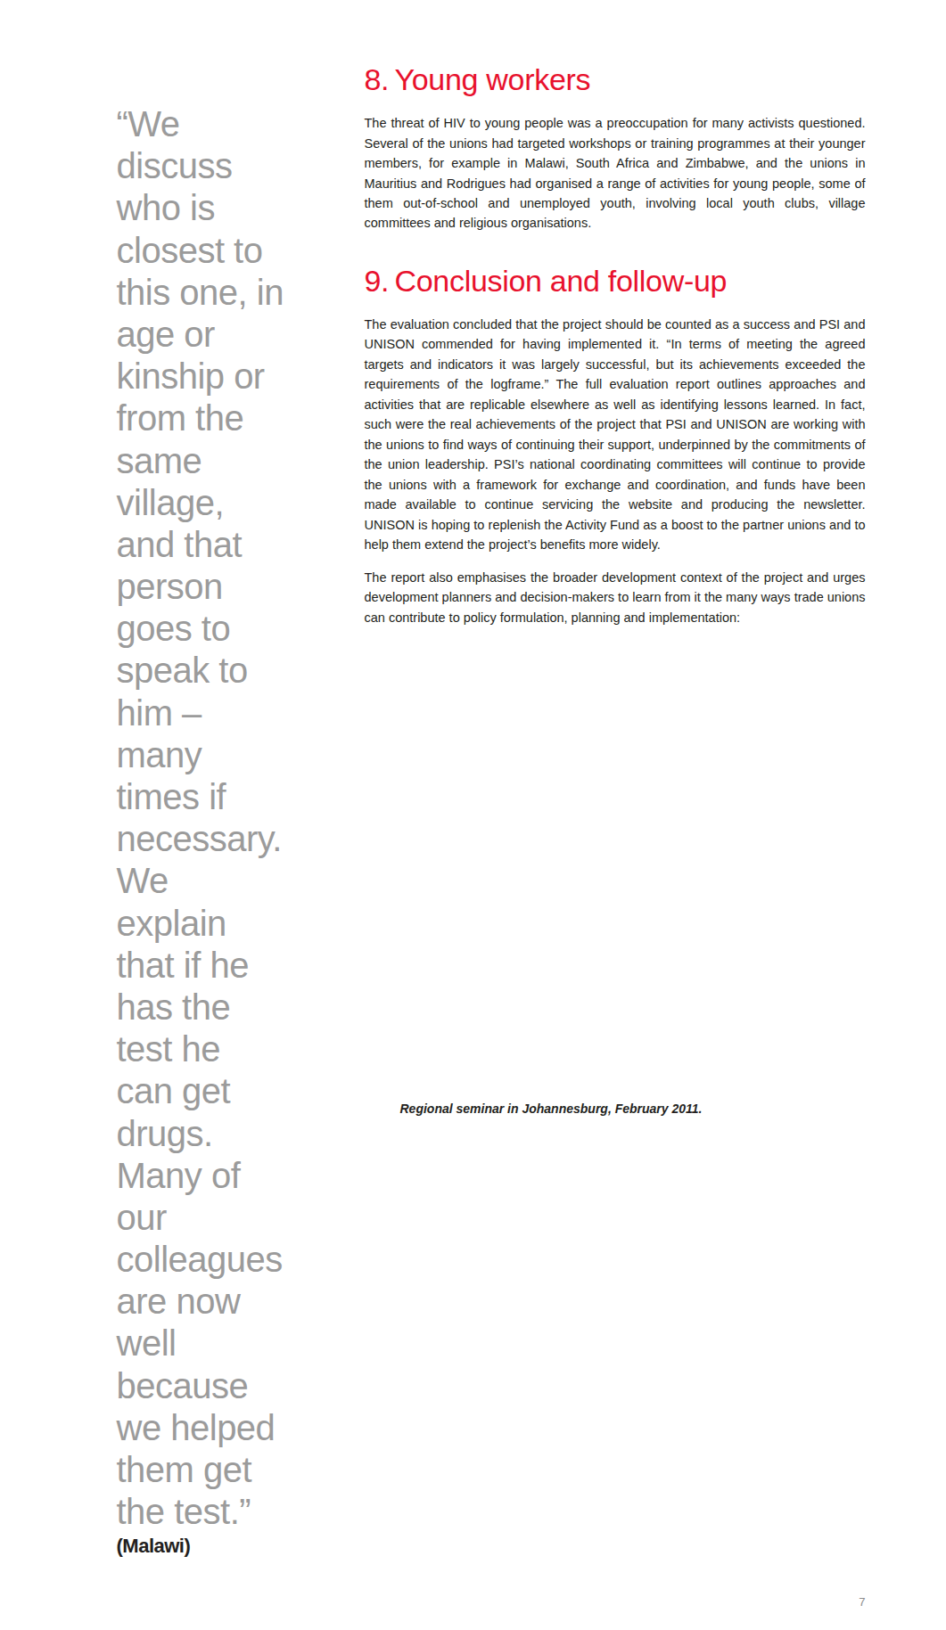“We discuss who is closest to this one, in age or kinship or from the same village, and that person goes to speak to him – many times if necessary. We explain that if he has the test he can get drugs. Many of our colleagues are now well because we helped them get the test.” (Malawi)
8. Young workers
The threat of HIV to young people was a preoccupation for many activists questioned. Several of the unions had targeted workshops or training programmes at their younger members, for example in Malawi, South Africa and Zimbabwe, and the unions in Mauritius and Rodrigues had organised a range of activities for young people, some of them out-of-school and unemployed youth, involving local youth clubs, village committees and religious organisations.
9. Conclusion and follow-up
The evaluation concluded that the project should be counted as a success and PSI and UNISON commended for having implemented it. “In terms of meeting the agreed targets and indicators it was largely successful, but its achievements exceeded the requirements of the logframe.” The full evaluation report outlines approaches and activities that are replicable elsewhere as well as identifying lessons learned. In fact, such were the real achievements of the project that PSI and UNISON are working with the unions to find ways of continuing their support, underpinned by the commitments of the union leadership. PSI’s national coordinating committees will continue to provide the unions with a framework for exchange and coordination, and funds have been made available to continue servicing the website and producing the newsletter. UNISON is hoping to replenish the Activity Fund as a boost to the partner unions and to help them extend the project’s benefits more widely.
The report also emphasises the broader development context of the project and urges development planners and decision-makers to learn from it the many ways trade unions can contribute to policy formulation, planning and implementation:
Regional seminar in Johannesburg, February 2011.
7